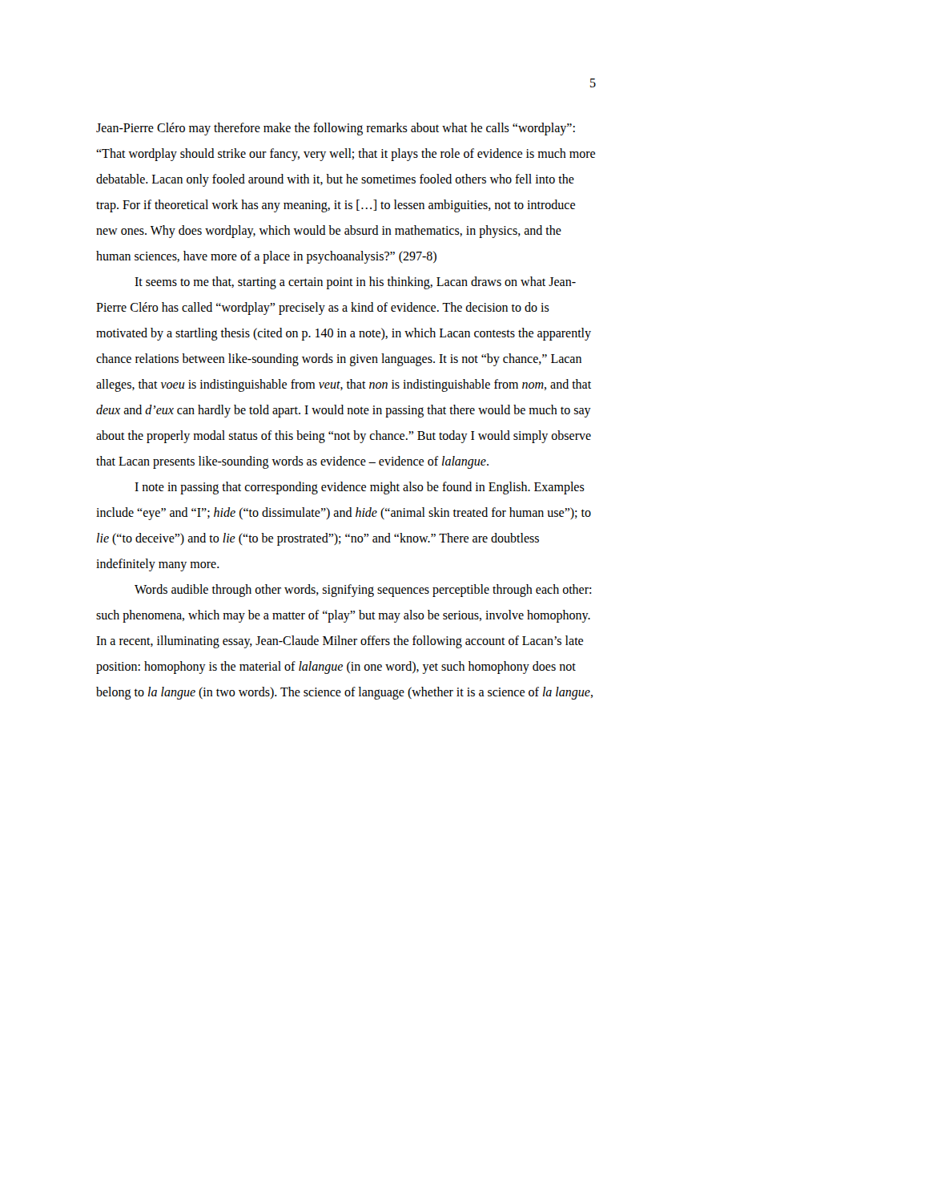5
Jean-Pierre Cléro may therefore make the following remarks about what he calls “wordplay”: “That wordplay should strike our fancy, very well; that it plays the role of evidence is much more debatable. Lacan only fooled around with it, but he sometimes fooled others who fell into the trap. For if theoretical work has any meaning, it is […] to lessen ambiguities, not to introduce new ones. Why does wordplay, which would be absurd in mathematics, in physics, and the human sciences, have more of a place in psychoanalysis?” (297-8)
It seems to me that, starting a certain point in his thinking, Lacan draws on what Jean-Pierre Cléro has called “wordplay” precisely as a kind of evidence. The decision to do is motivated by a startling thesis (cited on p. 140 in a note), in which Lacan contests the apparently chance relations between like-sounding words in given languages. It is not “by chance,” Lacan alleges, that voeu is indistinguishable from veut, that non is indistinguishable from nom, and that deux and d’eux can hardly be told apart. I would note in passing that there would be much to say about the properly modal status of this being “not by chance.” But today I would simply observe that Lacan presents like-sounding words as evidence – evidence of lalangue.
I note in passing that corresponding evidence might also be found in English. Examples include “eye” and “I”; hide (“to dissimulate”) and hide (“animal skin treated for human use”); to lie (“to deceive”) and to lie (“to be prostrated”); “no” and “know.” There are doubtless indefinitely many more.
Words audible through other words, signifying sequences perceptible through each other: such phenomena, which may be a matter of “play” but may also be serious, involve homophony. In a recent, illuminating essay, Jean-Claude Milner offers the following account of Lacan’s late position: homophony is the material of lalangue (in one word), yet such homophony does not belong to la langue (in two words). The science of language (whether it is a science of la langue,